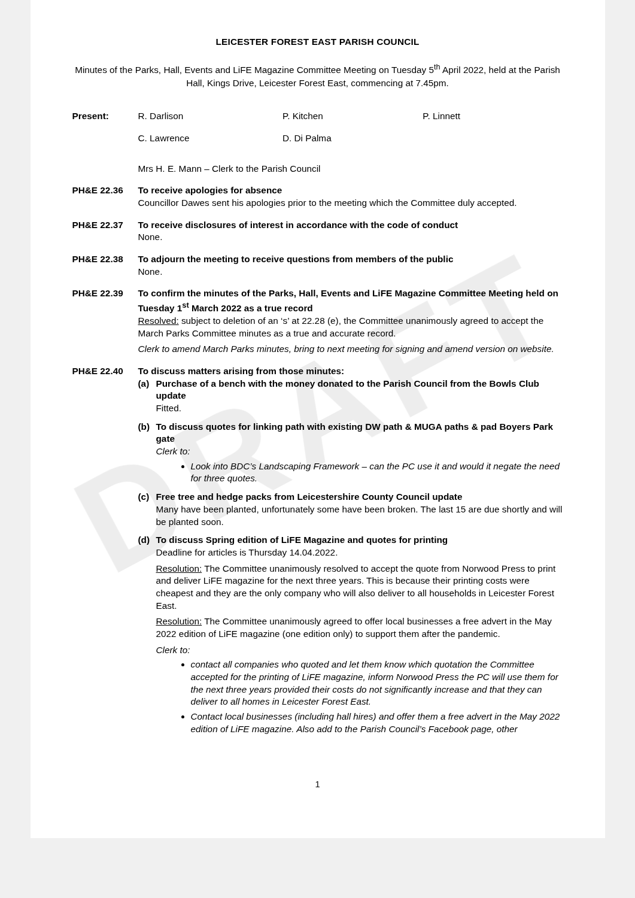LEICESTER FOREST EAST PARISH COUNCIL
Minutes of the Parks, Hall, Events and LiFE Magazine Committee Meeting on Tuesday 5th April 2022, held at the Parish Hall, Kings Drive, Leicester Forest East, commencing at 7.45pm.
| Present: | / R. Darlison / P. Kitchen / P. Linnett / / C. Lawrence / D. Di Palma / / Mrs H. E. Mann – Clerk to the Parish Council |
| PH&E 22.36 | To receive apologies for absence Councillor Dawes sent his apologies prior to the meeting which the Committee duly accepted. |
| PH&E 22.37 | To receive disclosures of interest in accordance with the code of conduct None. |
| PH&E 22.38 | To adjourn the meeting to receive questions from members of the public None. |
| PH&E 22.39 | To confirm the minutes of the Parks, Hall, Events and LiFE Magazine Committee Meeting held on Tuesday 1 st March 2022 as a true record Resolved: subject to deletion of an ‘s’ at 22.28 (e), the Committee unanimously agreed to accept the March Parks Committee minutes as a true and accurate record. Clerk to amend March Parks minutes, bring to next meeting for signing and amend version on website. |
| PH&E 22.40 | To discuss matters arising from those minutes: (a) Purchase of a bench with the money donated to the Parish Council from the Bowls Club update Fitted. (b) To discuss quotes for linking path with existing DW path & MUGA paths & pad Boyers Park gate Clerk to: Look into BDC’s Landscaping Framework – can the PC use it and would it negate the need for three quotes. (c) Free tree and hedge packs from Leicestershire County Council update Many have been planted, unfortunately some have been broken. The last 15 are due shortly and will be planted soon. (d) To discuss Spring edition of LiFE Magazine and quotes for printing Deadline for articles is Thursday 14.04.2022. Resolution: The Committee unanimously resolved to accept the quote from Norwood Press to print and deliver LiFE magazine for the next three years. This is because their printing costs were cheapest and they are the only company who will also deliver to all households in Leicester Forest East. Resolution: The Committee unanimously agreed to offer local businesses a free advert in the May 2022 edition of LiFE magazine (one edition only) to support them after the pandemic. Clerk to: contact all companies who quoted and let them know which quotation the Committee accepted for the printing of LiFE magazine, inform Norwood Press the PC will use them for the next three years provided their costs do not significantly increase and that they can deliver to all homes in Leicester Forest East. Contact local businesses (including hall hires) and offer them a free advert in the May 2022 edition of LiFE magazine. Also add to the Parish Council’s Facebook page, other |
1